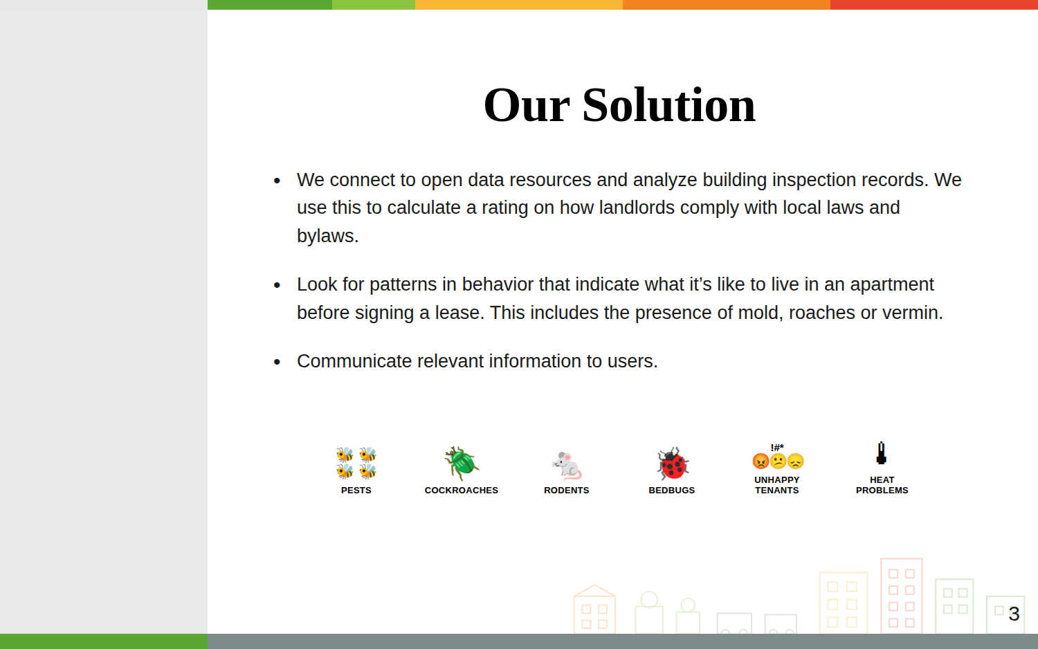Our Solution
We connect to open data resources and analyze building inspection records. We use this to calculate a rating on how landlords comply with local laws and bylaws.
Look for patterns in behavior that indicate what it’s like to live in an apartment before signing a lease. This includes the presence of mold, roaches or vermin.
Communicate relevant information to users.
🐝🐝 🐝🐝
Pests
🪲
Cockroaches
🐁
Rodents
🐞
Bedbugs
!#*
😡😕😞
Unhappy
Tenants
🌡
Heat
Problems
3